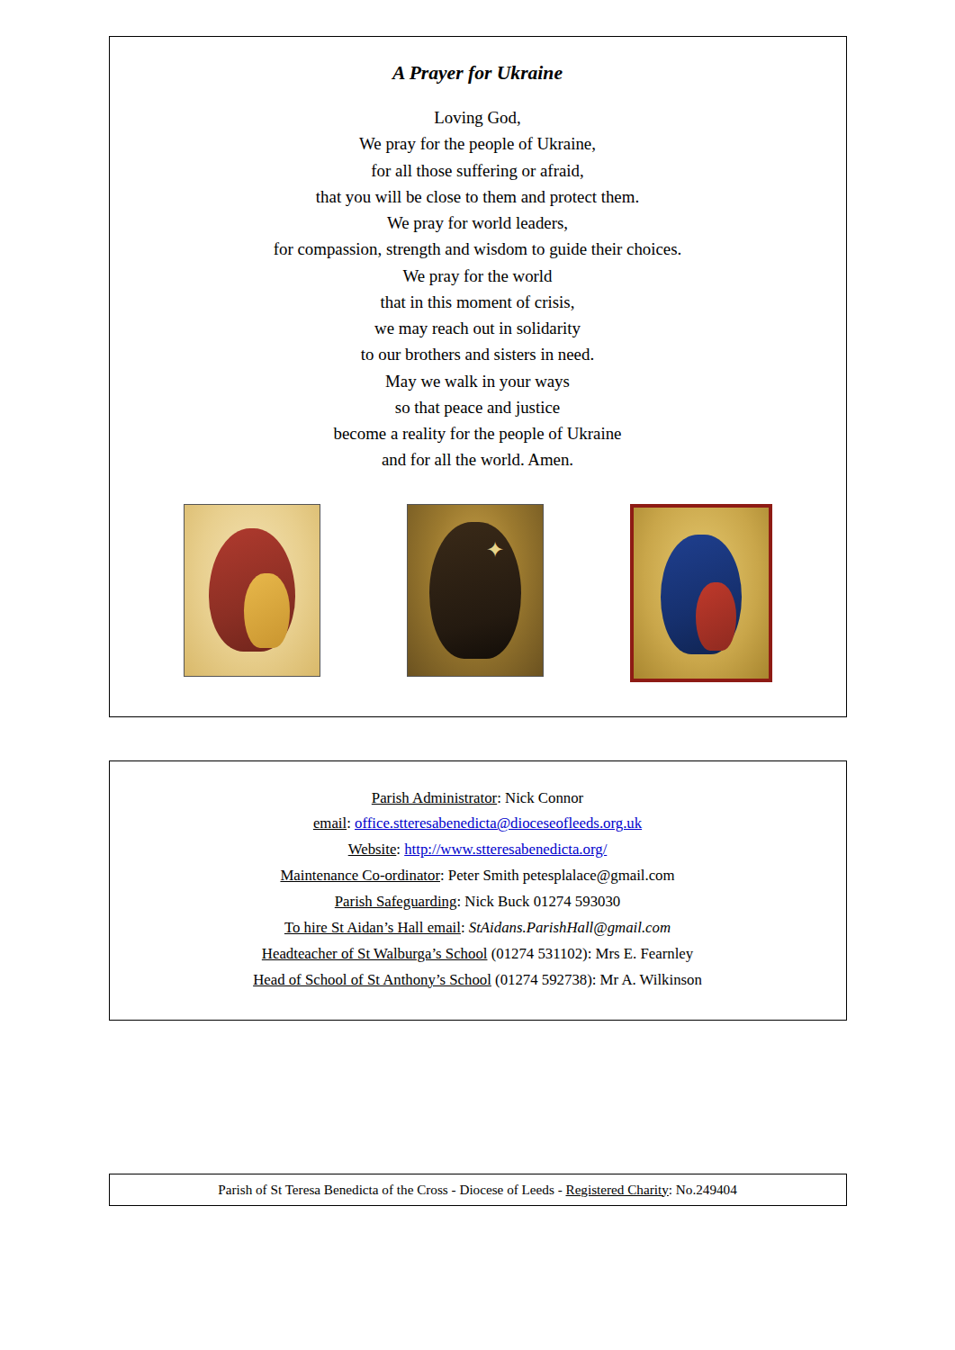A Prayer for Ukraine
Loving God,
We pray for the people of Ukraine,
for all those suffering or afraid,
that you will be close to them and protect them.
We pray for world leaders,
for compassion, strength and wisdom to guide their choices.
We pray for the world
that in this moment of crisis,
we may reach out in solidarity
to our brothers and sisters in need.
May we walk in your ways
so that peace and justice
become a reality for the people of Ukraine
and for all the world. Amen.
Parish Administrator: Nick Connor
email: office.stteresabenedicta@dioceseofleeds.org.uk
Website: http://www.stteresabenedicta.org/
Maintenance Co-ordinator: Peter Smith petesplalace@gmail.com
Parish Safeguarding: Nick Buck 01274 593030
To hire St Aidan’s Hall email: StAidans.ParishHall@gmail.com
Headteacher of St Walburga’s School (01274 531102): Mrs E. Fearnley
Head of School of St Anthony’s School (01274 592738): Mr A. Wilkinson
Parish of St Teresa Benedicta of the Cross - Diocese of Leeds - Registered Charity: No.249404